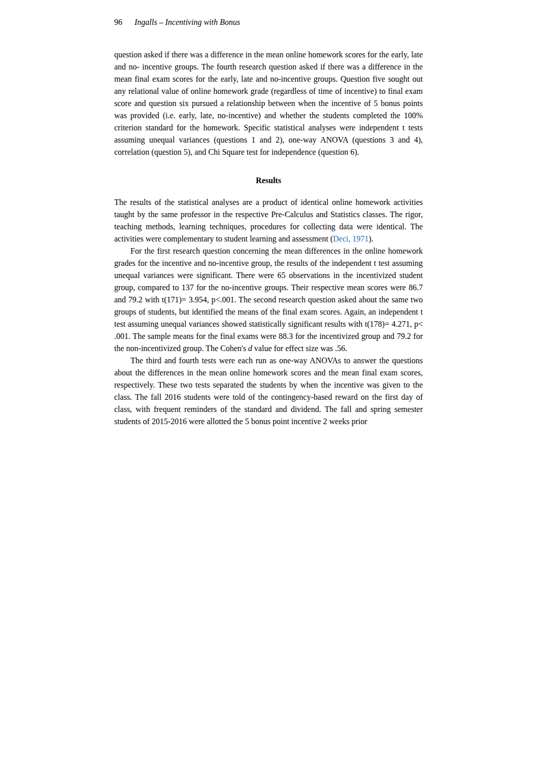96 Ingalls – Incentiving with Bonus
question asked if there was a difference in the mean online homework scores for the early, late and no- incentive groups. The fourth research question asked if there was a difference in the mean final exam scores for the early, late and no-incentive groups. Question five sought out any relational value of online homework grade (regardless of time of incentive) to final exam score and question six pursued a relationship between when the incentive of 5 bonus points was provided (i.e. early, late, no-incentive) and whether the students completed the 100% criterion standard for the homework. Specific statistical analyses were independent t tests assuming unequal variances (questions 1 and 2), one-way ANOVA (questions 3 and 4), correlation (question 5), and Chi Square test for independence (question 6).
Results
The results of the statistical analyses are a product of identical online homework activities taught by the same professor in the respective Pre-Calculus and Statistics classes. The rigor, teaching methods, learning techniques, procedures for collecting data were identical. The activities were complementary to student learning and assessment (Deci, 1971).
For the first research question concerning the mean differences in the online homework grades for the incentive and no-incentive group, the results of the independent t test assuming unequal variances were significant. There were 65 observations in the incentivized student group, compared to 137 for the no-incentive groups. Their respective mean scores were 86.7 and 79.2 with t(171)= 3.954, p<.001. The second research question asked about the same two groups of students, but identified the means of the final exam scores. Again, an independent t test assuming unequal variances showed statistically significant results with t(178)= 4.271, p< .001. The sample means for the final exams were 88.3 for the incentivized group and 79.2 for the non-incentivized group. The Cohen's d value for effect size was .56.
The third and fourth tests were each run as one-way ANOVAs to answer the questions about the differences in the mean online homework scores and the mean final exam scores, respectively. These two tests separated the students by when the incentive was given to the class. The fall 2016 students were told of the contingency-based reward on the first day of class, with frequent reminders of the standard and dividend. The fall and spring semester students of 2015-2016 were allotted the 5 bonus point incentive 2 weeks prior